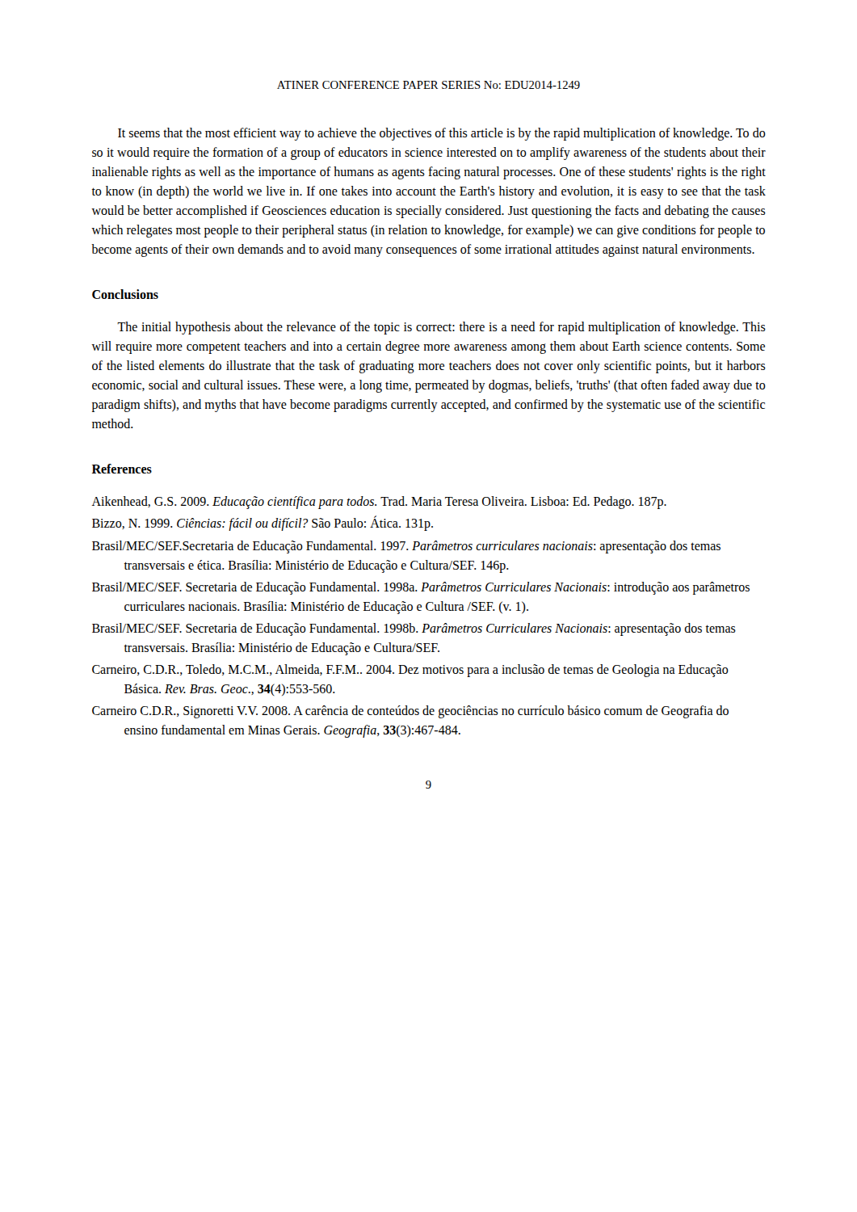ATINER CONFERENCE PAPER SERIES No: EDU2014-1249
It seems that the most efficient way to achieve the objectives of this article is by the rapid multiplication of knowledge. To do so it would require the formation of a group of educators in science interested on to amplify awareness of the students about their inalienable rights as well as the importance of humans as agents facing natural processes. One of these students' rights is the right to know (in depth) the world we live in. If one takes into account the Earth's history and evolution, it is easy to see that the task would be better accomplished if Geosciences education is specially considered. Just questioning the facts and debating the causes which relegates most people to their peripheral status (in relation to knowledge, for example) we can give conditions for people to become agents of their own demands and to avoid many consequences of some irrational attitudes against natural environments.
Conclusions
The initial hypothesis about the relevance of the topic is correct: there is a need for rapid multiplication of knowledge. This will require more competent teachers and into a certain degree more awareness among them about Earth science contents. Some of the listed elements do illustrate that the task of graduating more teachers does not cover only scientific points, but it harbors economic, social and cultural issues. These were, a long time, permeated by dogmas, beliefs, 'truths' (that often faded away due to paradigm shifts), and myths that have become paradigms currently accepted, and confirmed by the systematic use of the scientific method.
References
Aikenhead, G.S. 2009. Educação científica para todos. Trad. Maria Teresa Oliveira. Lisboa: Ed. Pedago. 187p.
Bizzo, N. 1999. Ciências: fácil ou difícil? São Paulo: Ática. 131p.
Brasil/MEC/SEF.Secretaria de Educação Fundamental. 1997. Parâmetros curriculares nacionais: apresentação dos temas transversais e ética. Brasília: Ministério de Educação e Cultura/SEF. 146p.
Brasil/MEC/SEF. Secretaria de Educação Fundamental. 1998a. Parâmetros Curriculares Nacionais: introdução aos parâmetros curriculares nacionais. Brasília: Ministério de Educação e Cultura /SEF. (v. 1).
Brasil/MEC/SEF. Secretaria de Educação Fundamental. 1998b. Parâmetros Curriculares Nacionais: apresentação dos temas transversais. Brasília: Ministério de Educação e Cultura/SEF.
Carneiro, C.D.R., Toledo, M.C.M., Almeida, F.F.M.. 2004. Dez motivos para a inclusão de temas de Geologia na Educação Básica. Rev. Bras. Geoc., 34(4):553-560.
Carneiro C.D.R., Signoretti V.V. 2008. A carência de conteúdos de geociências no currículo básico comum de Geografia do ensino fundamental em Minas Gerais. Geografia, 33(3):467-484.
9